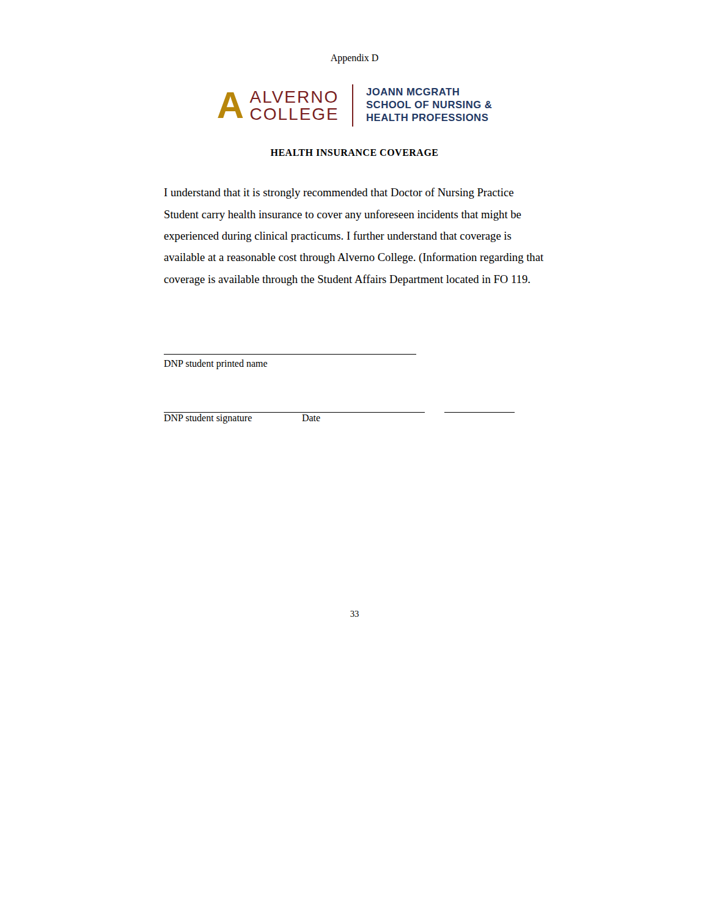Appendix D
A
ALVERNO
COLLEGE
JOANN MCGRATH
SCHOOL OF NURSING &
HEALTH PROFESSIONS
HEALTH INSURANCE COVERAGE
I understand that it is strongly recommended that Doctor of Nursing Practice Student carry health insurance to cover any unforeseen incidents that might be experienced during clinical practicums. I further understand that coverage is available at a reasonable cost through Alverno College. (Information regarding that coverage is available through the Student Affairs Department located in FO 119.
DNP student printed name
DNP student signature Date
33